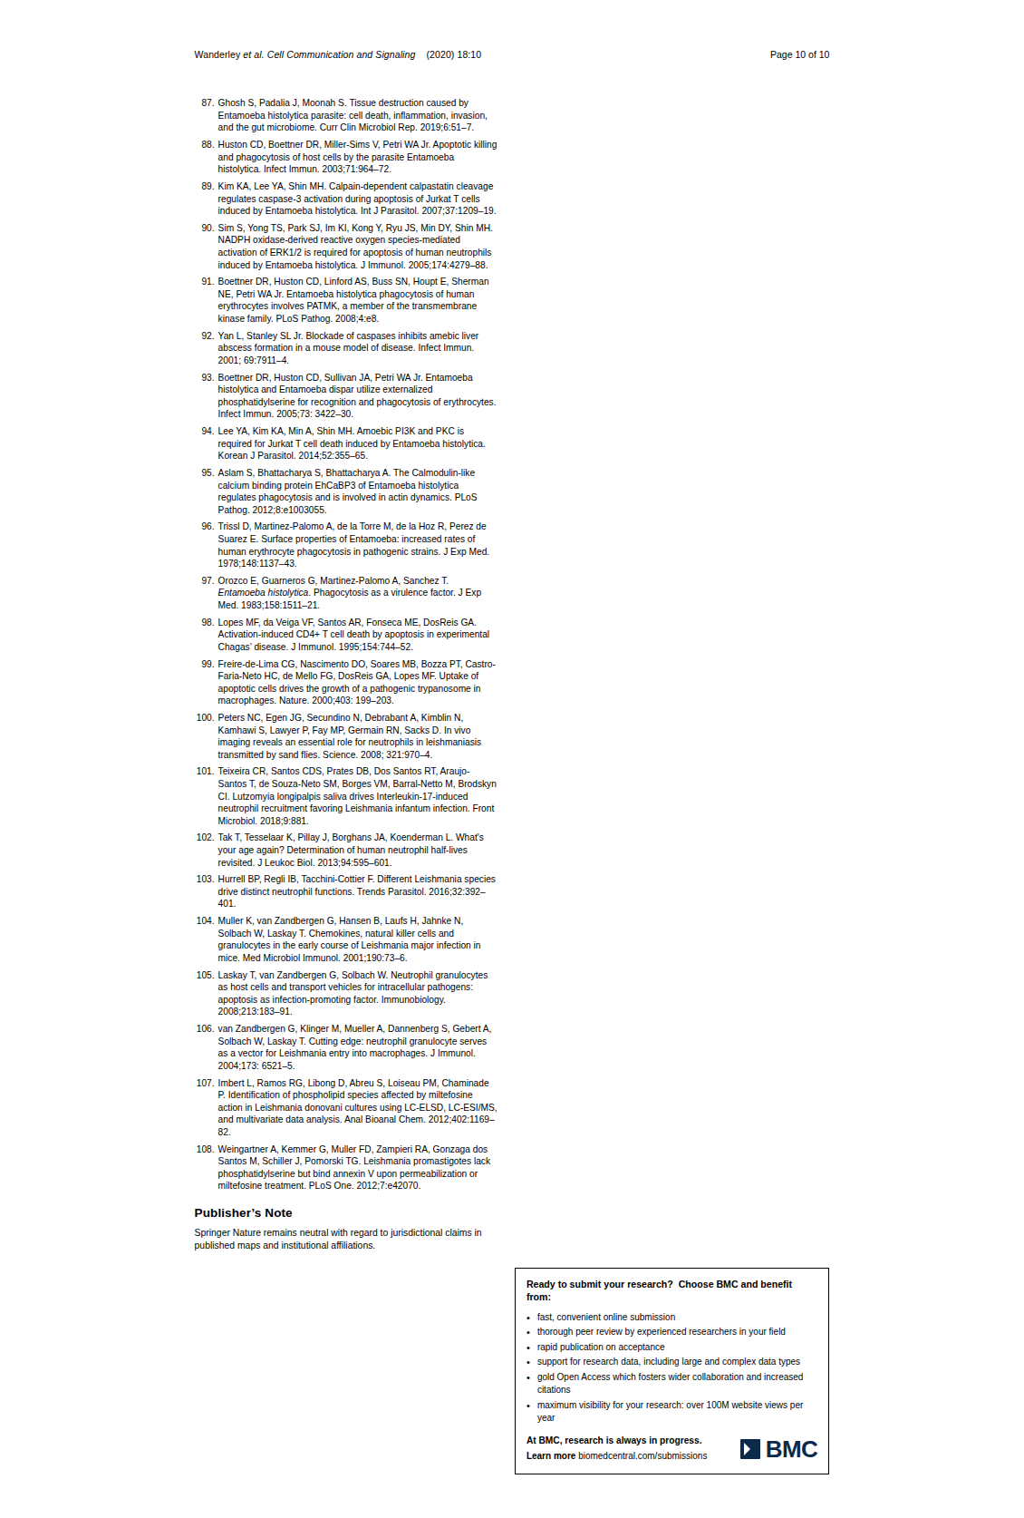Wanderley et al. Cell Communication and Signaling (2020) 18:10
Page 10 of 10
87. Ghosh S, Padalia J, Moonah S. Tissue destruction caused by Entamoeba histolytica parasite: cell death, inflammation, invasion, and the gut microbiome. Curr Clin Microbiol Rep. 2019;6:51–7.
88. Huston CD, Boettner DR, Miller-Sims V, Petri WA Jr. Apoptotic killing and phagocytosis of host cells by the parasite Entamoeba histolytica. Infect Immun. 2003;71:964–72.
89. Kim KA, Lee YA, Shin MH. Calpain-dependent calpastatin cleavage regulates caspase-3 activation during apoptosis of Jurkat T cells induced by Entamoeba histolytica. Int J Parasitol. 2007;37:1209–19.
90. Sim S, Yong TS, Park SJ, Im KI, Kong Y, Ryu JS, Min DY, Shin MH. NADPH oxidase-derived reactive oxygen species-mediated activation of ERK1/2 is required for apoptosis of human neutrophils induced by Entamoeba histolytica. J Immunol. 2005;174:4279–88.
91. Boettner DR, Huston CD, Linford AS, Buss SN, Houpt E, Sherman NE, Petri WA Jr. Entamoeba histolytica phagocytosis of human erythrocytes involves PATMK, a member of the transmembrane kinase family. PLoS Pathog. 2008;4:e8.
92. Yan L, Stanley SL Jr. Blockade of caspases inhibits amebic liver abscess formation in a mouse model of disease. Infect Immun. 2001; 69:7911–4.
93. Boettner DR, Huston CD, Sullivan JA, Petri WA Jr. Entamoeba histolytica and Entamoeba dispar utilize externalized phosphatidylserine for recognition and phagocytosis of erythrocytes. Infect Immun. 2005;73: 3422–30.
94. Lee YA, Kim KA, Min A, Shin MH. Amoebic PI3K and PKC is required for Jurkat T cell death induced by Entamoeba histolytica. Korean J Parasitol. 2014;52:355–65.
95. Aslam S, Bhattacharya S, Bhattacharya A. The Calmodulin-like calcium binding protein EhCaBP3 of Entamoeba histolytica regulates phagocytosis and is involved in actin dynamics. PLoS Pathog. 2012;8:e1003055.
96. Trissl D, Martinez-Palomo A, de la Torre M, de la Hoz R, Perez de Suarez E. Surface properties of Entamoeba: increased rates of human erythrocyte phagocytosis in pathogenic strains. J Exp Med. 1978;148:1137–43.
97. Orozco E, Guarneros G, Martinez-Palomo A, Sanchez T. Entamoeba histolytica. Phagocytosis as a virulence factor. J Exp Med. 1983;158:1511–21.
98. Lopes MF, da Veiga VF, Santos AR, Fonseca ME, DosReis GA. Activation-induced CD4+ T cell death by apoptosis in experimental Chagas’ disease. J Immunol. 1995;154:744–52.
99. Freire-de-Lima CG, Nascimento DO, Soares MB, Bozza PT, Castro-Faria-Neto HC, de Mello FG, DosReis GA, Lopes MF. Uptake of apoptotic cells drives the growth of a pathogenic trypanosome in macrophages. Nature. 2000;403: 199–203.
100. Peters NC, Egen JG, Secundino N, Debrabant A, Kimblin N, Kamhawi S, Lawyer P, Fay MP, Germain RN, Sacks D. In vivo imaging reveals an essential role for neutrophils in leishmaniasis transmitted by sand flies. Science. 2008; 321:970–4.
101. Teixeira CR, Santos CDS, Prates DB, Dos Santos RT, Araujo-Santos T, de Souza-Neto SM, Borges VM, Barral-Netto M, Brodskyn CI. Lutzomyia longipalpis saliva drives Interleukin-17-induced neutrophil recruitment favoring Leishmania infantum infection. Front Microbiol. 2018;9:881.
102. Tak T, Tesselaar K, Pillay J, Borghans JA, Koenderman L. What's your age again? Determination of human neutrophil half-lives revisited. J Leukoc Biol. 2013;94:595–601.
103. Hurrell BP, Regli IB, Tacchini-Cottier F. Different Leishmania species drive distinct neutrophil functions. Trends Parasitol. 2016;32:392–401.
104. Muller K, van Zandbergen G, Hansen B, Laufs H, Jahnke N, Solbach W, Laskay T. Chemokines, natural killer cells and granulocytes in the early course of Leishmania major infection in mice. Med Microbiol Immunol. 2001;190:73–6.
105. Laskay T, van Zandbergen G, Solbach W. Neutrophil granulocytes as host cells and transport vehicles for intracellular pathogens: apoptosis as infection-promoting factor. Immunobiology. 2008;213:183–91.
106. van Zandbergen G, Klinger M, Mueller A, Dannenberg S, Gebert A, Solbach W, Laskay T. Cutting edge: neutrophil granulocyte serves as a vector for Leishmania entry into macrophages. J Immunol. 2004;173: 6521–5.
107. Imbert L, Ramos RG, Libong D, Abreu S, Loiseau PM, Chaminade P. Identification of phospholipid species affected by miltefosine action in Leishmania donovani cultures using LC-ELSD, LC-ESI/MS, and multivariate data analysis. Anal Bioanal Chem. 2012;402:1169–82.
108. Weingartner A, Kemmer G, Muller FD, Zampieri RA, Gonzaga dos Santos M, Schiller J, Pomorski TG. Leishmania promastigotes lack phosphatidylserine but bind annexin V upon permeabilization or miltefosine treatment. PLoS One. 2012;7:e42070.
Publisher’s Note
Springer Nature remains neutral with regard to jurisdictional claims in published maps and institutional affiliations.
Ready to submit your research? Choose BMC and benefit from:
fast, convenient online submission
thorough peer review by experienced researchers in your field
rapid publication on acceptance
support for research data, including large and complex data types
gold Open Access which fosters wider collaboration and increased citations
maximum visibility for your research: over 100M website views per year
At BMC, research is always in progress.
Learn more biomedcentral.com/submissions
BMC